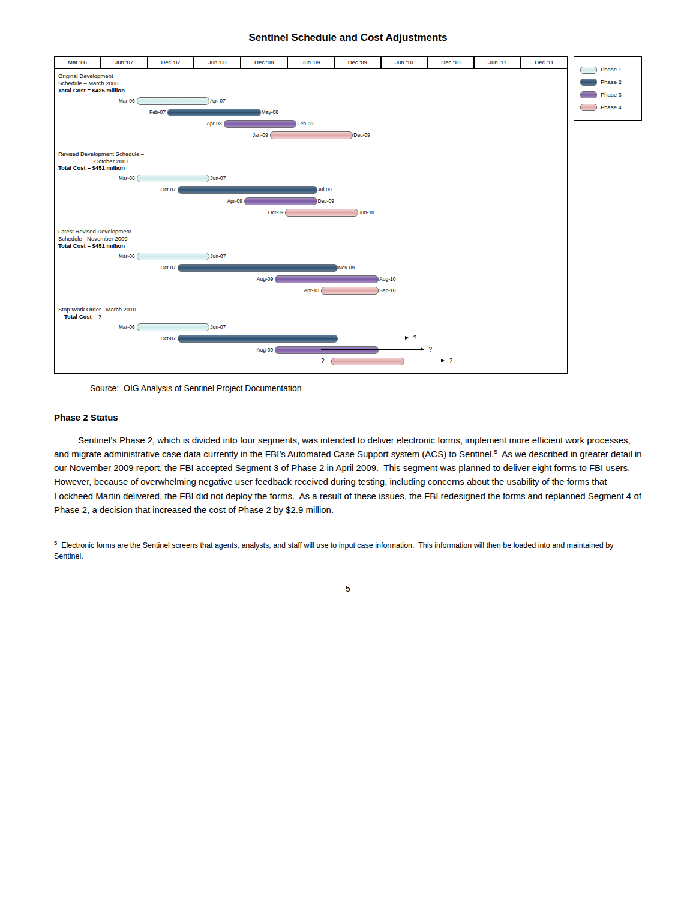Sentinel Schedule and Cost Adjustments
Mar ‘06
Jun ‘07
Dec ‘07
Jun ‘08
Dec ‘08
Jun ‘09
Dec ‘09
Jun ‘10
Dec ‘10
Jun ‘11
Dec ‘11
Original Development Schedule – March 2006 Total Cost = $425 million
Mar-06
Apr-07
Feb-07
May-08
Apr-08
Feb-09
Jan-09
Dec-09
Revised Development Schedule – October 2007 Total Cost = $451 million
Mar-06
Jun-07
Oct-07
Jul-09
Apr-09
Dec-09
Oct-09
Jun-10
Latest Revised Development Schedule - November 2009 Total Cost = $451 million
Mar-06
Jun-07
Oct-07
Nov-09
Aug-09
Aug-10
Apr-10
Sep-10
Stop Work Order - March 2010 Total Cost = ?
Mar-06
Jun-07
Oct-07
?
Aug-09
?
?
?
Phase 1
Phase 2
Phase 3
Phase 4
Source: OIG Analysis of Sentinel Project Documentation
Phase 2 Status
Sentinel’s Phase 2, which is divided into four segments, was intended to deliver electronic forms, implement more efficient work processes, and migrate administrative case data currently in the FBI’s Automated Case Support system (ACS) to Sentinel.5 As we described in greater detail in our November 2009 report, the FBI accepted Segment 3 of Phase 2 in April 2009. This segment was planned to deliver eight forms to FBI users. However, because of overwhelming negative user feedback received during testing, including concerns about the usability of the forms that Lockheed Martin delivered, the FBI did not deploy the forms. As a result of these issues, the FBI redesigned the forms and replanned Segment 4 of Phase 2, a decision that increased the cost of Phase 2 by $2.9 million.
5 Electronic forms are the Sentinel screens that agents, analysts, and staff will use to input case information. This information will then be loaded into and maintained by Sentinel.
5